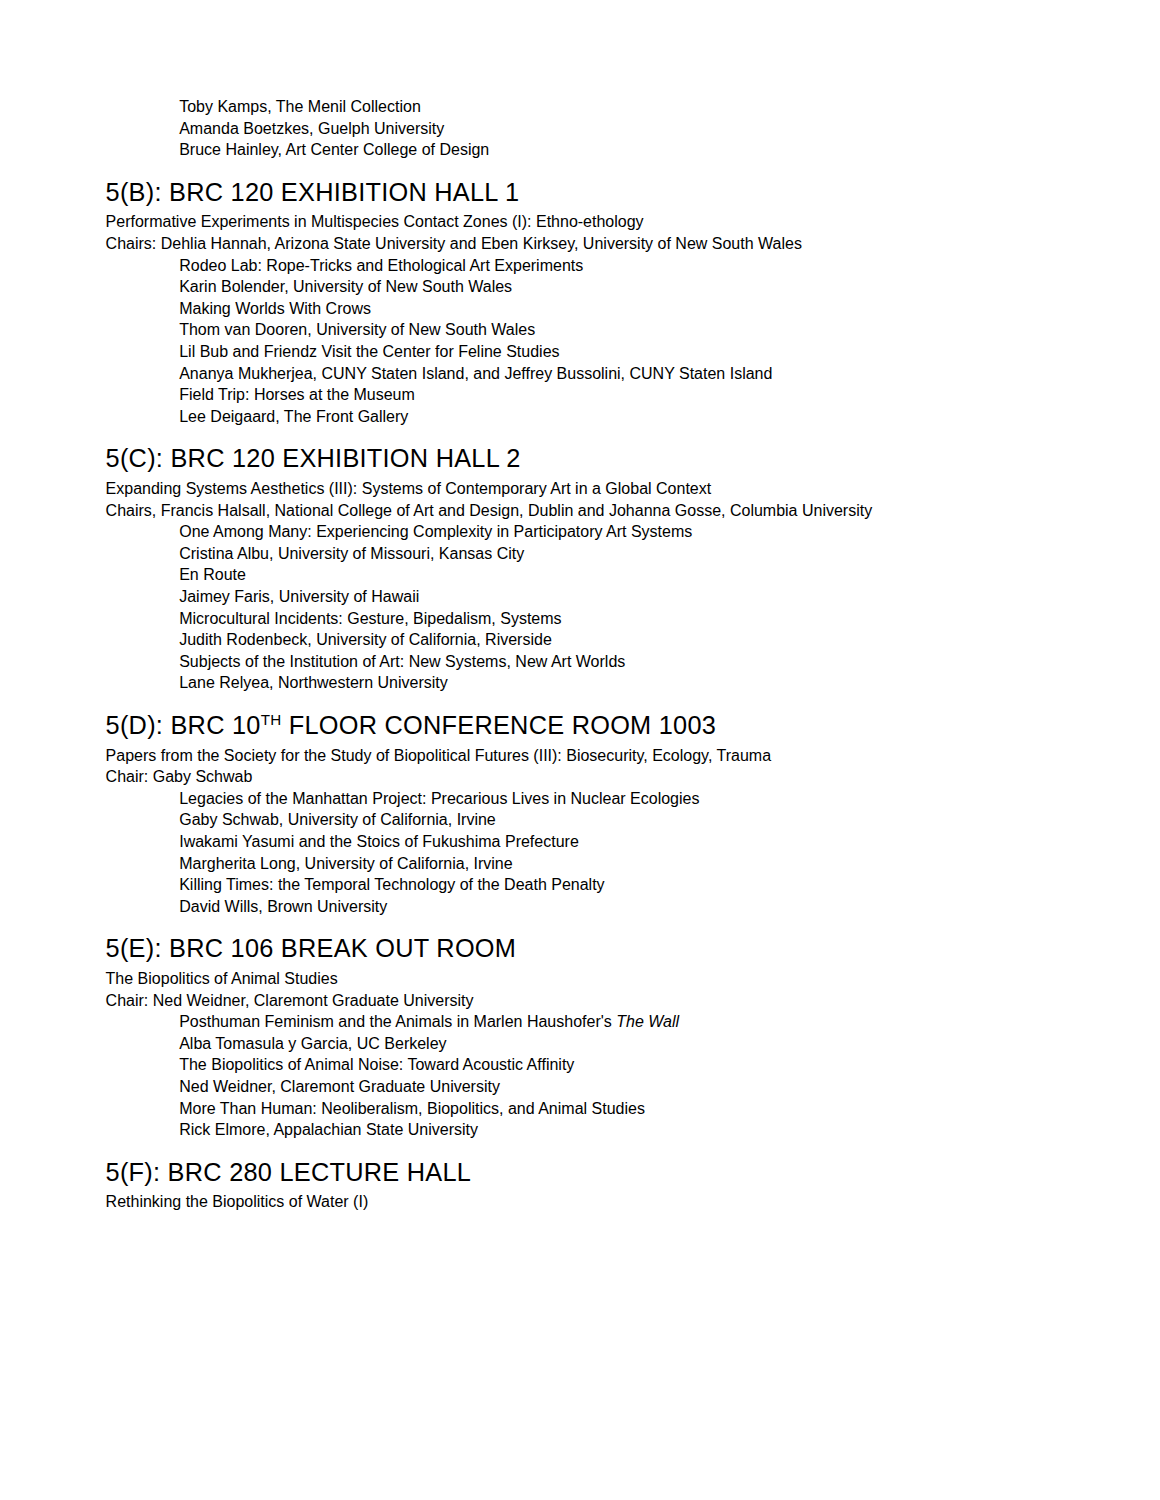Toby Kamps, The Menil Collection
Amanda Boetzkes, Guelph University
Bruce Hainley, Art Center College of Design
5(B): BRC 120 EXHIBITION HALL 1
Performative Experiments in Multispecies Contact Zones (I): Ethno-ethology
Chairs: Dehlia Hannah, Arizona State University and Eben Kirksey, University of New South Wales
Rodeo Lab: Rope-Tricks and Ethological Art Experiments
Karin Bolender, University of New South Wales
Making Worlds With Crows
Thom van Dooren, University of New South Wales
Lil Bub and Friendz Visit the Center for Feline Studies
Ananya Mukherjea, CUNY Staten Island, and Jeffrey Bussolini, CUNY Staten Island
Field Trip: Horses at the Museum
Lee Deigaard, The Front Gallery
5(C): BRC 120 EXHIBITION HALL 2
Expanding Systems Aesthetics (III): Systems of Contemporary Art in a Global Context
Chairs, Francis Halsall, National College of Art and Design, Dublin and Johanna Gosse, Columbia University
One Among Many: Experiencing Complexity in Participatory Art Systems
Cristina Albu, University of Missouri, Kansas City
En Route
Jaimey Faris, University of Hawaii
Microcultural Incidents: Gesture, Bipedalism, Systems
Judith Rodenbeck, University of California, Riverside
Subjects of the Institution of Art: New Systems, New Art Worlds
Lane Relyea, Northwestern University
5(D): BRC 10TH FLOOR CONFERENCE ROOM 1003
Papers from the Society for the Study of Biopolitical Futures (III): Biosecurity, Ecology, Trauma
Chair: Gaby Schwab
Legacies of the Manhattan Project: Precarious Lives in Nuclear Ecologies
Gaby Schwab, University of California, Irvine
Iwakami Yasumi and the Stoics of Fukushima Prefecture
Margherita Long, University of California, Irvine
Killing Times: the Temporal Technology of the Death Penalty
David Wills, Brown University
5(E): BRC 106 BREAK OUT ROOM
The Biopolitics of Animal Studies
Chair: Ned Weidner, Claremont Graduate University
Posthuman Feminism and the Animals in Marlen Haushofer's The Wall
Alba Tomasula y Garcia, UC Berkeley
The Biopolitics of Animal Noise: Toward Acoustic Affinity
Ned Weidner, Claremont Graduate University
More Than Human: Neoliberalism, Biopolitics, and Animal Studies
Rick Elmore, Appalachian State University
5(F): BRC 280 LECTURE HALL
Rethinking the Biopolitics of Water (I)